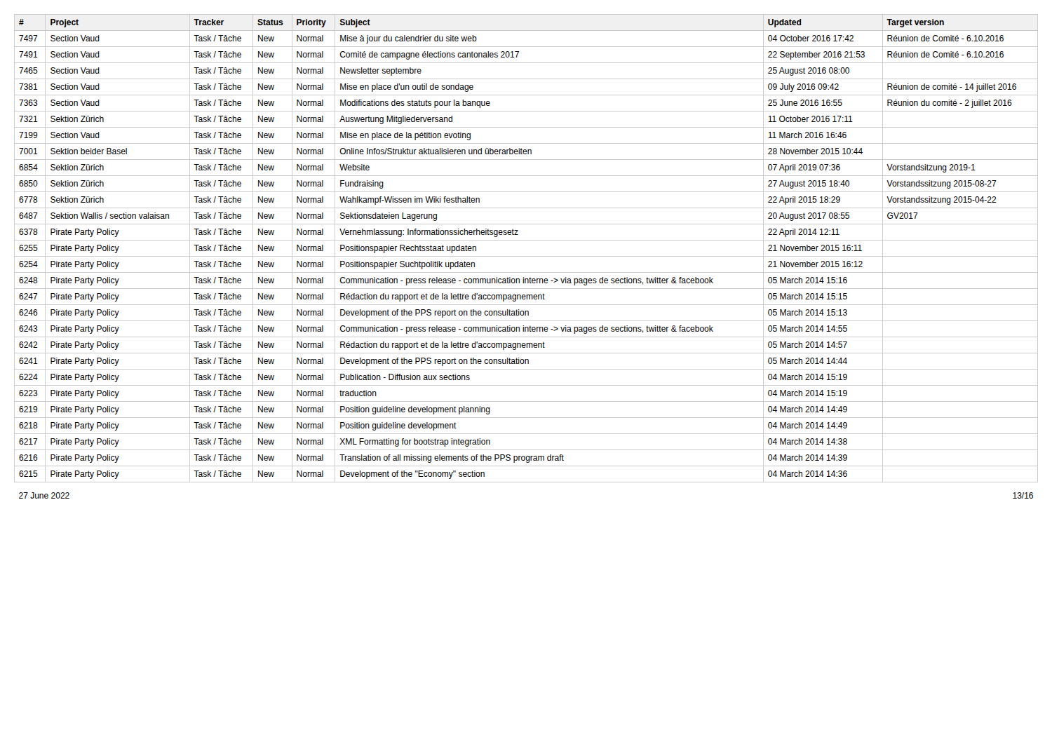| # | Project | Tracker | Status | Priority | Subject | Updated | Target version |
| --- | --- | --- | --- | --- | --- | --- | --- |
| 7497 | Section Vaud | Task / Tâche | New | Normal | Mise à jour du calendrier du site web | 04 October 2016 17:42 | Réunion de Comité - 6.10.2016 |
| 7491 | Section Vaud | Task / Tâche | New | Normal | Comité de campagne élections cantonales 2017 | 22 September 2016 21:53 | Réunion de Comité - 6.10.2016 |
| 7465 | Section Vaud | Task / Tâche | New | Normal | Newsletter septembre | 25 August 2016 08:00 | |
| 7381 | Section Vaud | Task / Tâche | New | Normal | Mise en place d'un outil de sondage | 09 July 2016 09:42 | Réunion de comité - 14 juillet 2016 |
| 7363 | Section Vaud | Task / Tâche | New | Normal | Modifications des statuts pour la banque | 25 June 2016 16:55 | Réunion du comité - 2 juillet 2016 |
| 7321 | Sektion Zürich | Task / Tâche | New | Normal | Auswertung Mitgliederversand | 11 October 2016 17:11 | |
| 7199 | Section Vaud | Task / Tâche | New | Normal | Mise en place de la pétition evoting | 11 March 2016 16:46 | |
| 7001 | Sektion beider Basel | Task / Tâche | New | Normal | Online Infos/Struktur aktualisieren und überarbeiten | 28 November 2015 10:44 | |
| 6854 | Sektion Zürich | Task / Tâche | New | Normal | Website | 07 April 2019 07:36 | Vorstandsitzung 2019-1 |
| 6850 | Sektion Zürich | Task / Tâche | New | Normal | Fundraising | 27 August 2015 18:40 | Vorstandssitzung 2015-08-27 |
| 6778 | Sektion Zürich | Task / Tâche | New | Normal | Wahlkampf-Wissen im Wiki festhalten | 22 April 2015 18:29 | Vorstandssitzung 2015-04-22 |
| 6487 | Sektion Wallis / section valaisan | Task / Tâche | New | Normal | Sektionsdateien Lagerung | 20 August 2017 08:55 | GV2017 |
| 6378 | Pirate Party Policy | Task / Tâche | New | Normal | Vernehmlassung: Informationssicherheitsgesetz | 22 April 2014 12:11 | |
| 6255 | Pirate Party Policy | Task / Tâche | New | Normal | Positionspapier Rechtsstaat updaten | 21 November 2015 16:11 | |
| 6254 | Pirate Party Policy | Task / Tâche | New | Normal | Positionspapier Suchtpolitik updaten | 21 November 2015 16:12 | |
| 6248 | Pirate Party Policy | Task / Tâche | New | Normal | Communication - press release - communication interne -> via pages de sections, twitter & facebook | 05 March 2014 15:16 | |
| 6247 | Pirate Party Policy | Task / Tâche | New | Normal | Rédaction du rapport et de la lettre d'accompagnement | 05 March 2014 15:15 | |
| 6246 | Pirate Party Policy | Task / Tâche | New | Normal | Development of the PPS report on the consultation | 05 March 2014 15:13 | |
| 6243 | Pirate Party Policy | Task / Tâche | New | Normal | Communication - press release - communication interne -> via pages de sections, twitter & facebook | 05 March 2014 14:55 | |
| 6242 | Pirate Party Policy | Task / Tâche | New | Normal | Rédaction du rapport et de la lettre d'accompagnement | 05 March 2014 14:57 | |
| 6241 | Pirate Party Policy | Task / Tâche | New | Normal | Development of the PPS report on the consultation | 05 March 2014 14:44 | |
| 6224 | Pirate Party Policy | Task / Tâche | New | Normal | Publication - Diffusion aux sections | 04 March 2014 15:19 | |
| 6223 | Pirate Party Policy | Task / Tâche | New | Normal | traduction | 04 March 2014 15:19 | |
| 6219 | Pirate Party Policy | Task / Tâche | New | Normal | Position guideline development planning | 04 March 2014 14:49 | |
| 6218 | Pirate Party Policy | Task / Tâche | New | Normal | Position guideline development | 04 March 2014 14:49 | |
| 6217 | Pirate Party Policy | Task / Tâche | New | Normal | XML Formatting for bootstrap integration | 04 March 2014 14:38 | |
| 6216 | Pirate Party Policy | Task / Tâche | New | Normal | Translation of all missing elements of the PPS program draft | 04 March 2014 14:39 | |
| 6215 | Pirate Party Policy | Task / Tâche | New | Normal | Development of the "Economy" section | 04 March 2014 14:36 | |
| 27 June 2022 | | 13/16 |